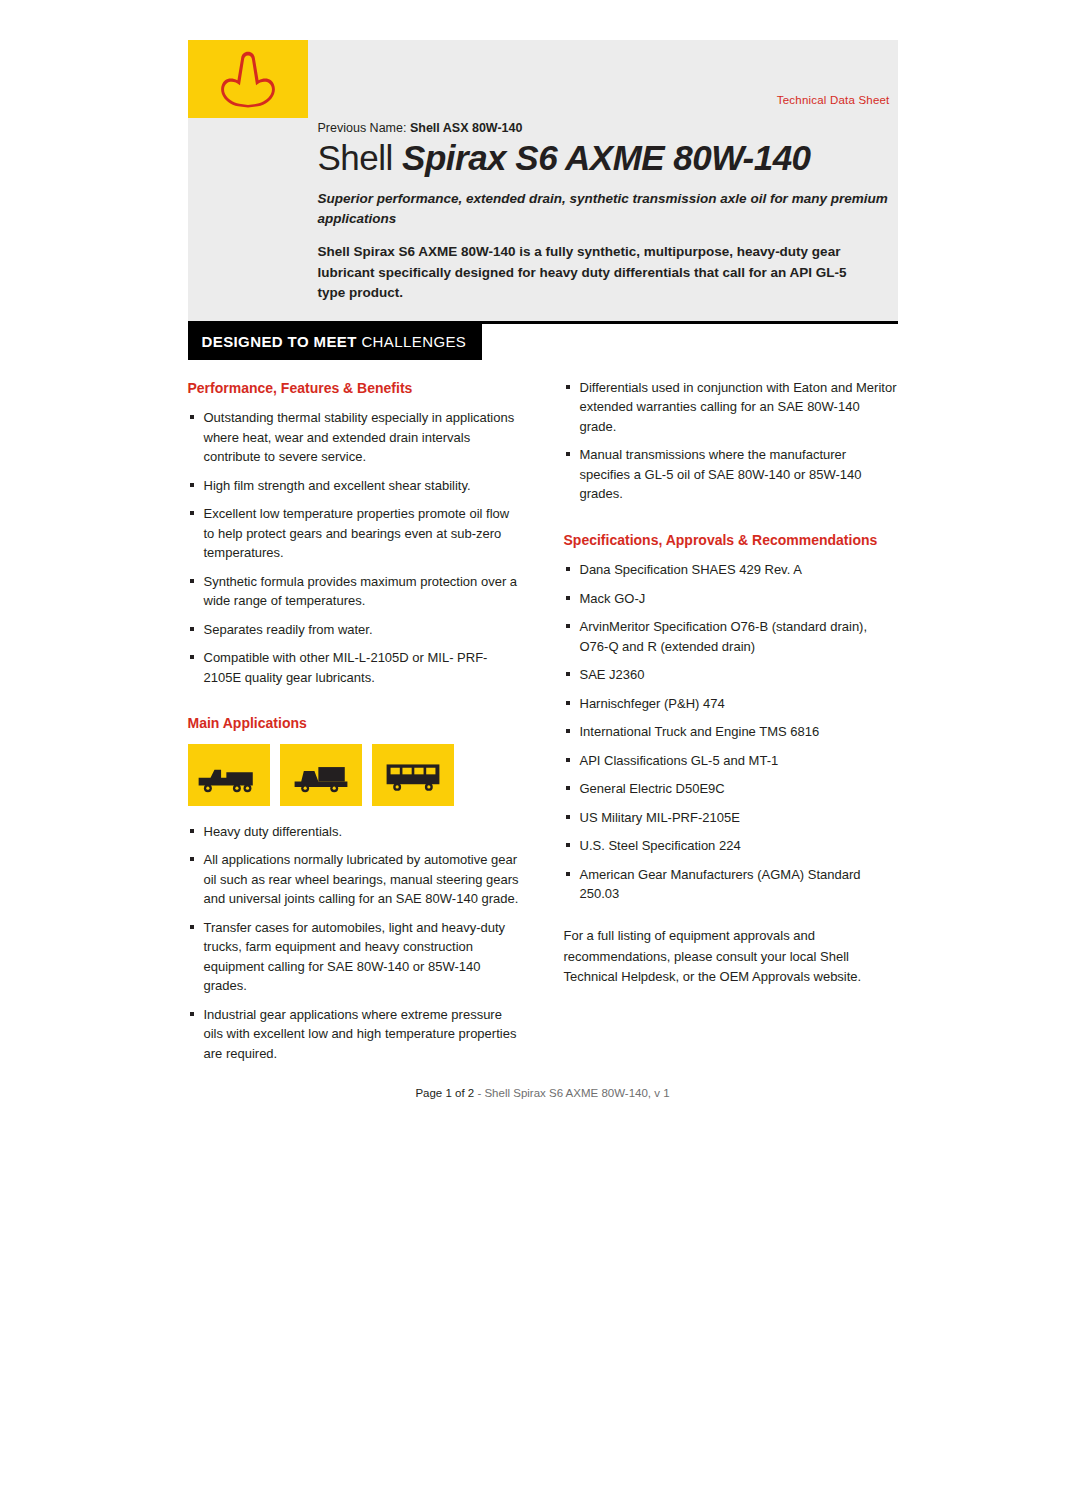Technical Data Sheet
Previous Name: Shell ASX 80W-140
Shell Spirax S6 AXME 80W-140
Superior performance, extended drain, synthetic transmission axle oil for many premium applications
Shell Spirax S6 AXME 80W-140 is a fully synthetic, multipurpose, heavy-duty gear lubricant specifically designed for heavy duty differentials that call for an API GL-5 type product.
DESIGNED TO MEET CHALLENGES
Performance, Features & Benefits
Outstanding thermal stability especially in applications where heat, wear and extended drain intervals contribute to severe service.
High film strength and excellent shear stability.
Excellent low temperature properties promote oil flow to help protect gears and bearings even at sub-zero temperatures.
Synthetic formula provides maximum protection over a wide range of temperatures.
Separates readily from water.
Compatible with other MIL-L-2105D or MIL- PRF-2105E quality gear lubricants.
Main Applications
Heavy duty differentials.
All applications normally lubricated by automotive gear oil such as rear wheel bearings, manual steering gears and universal joints calling for an SAE 80W-140 grade.
Transfer cases for automobiles, light and heavy-duty trucks, farm equipment and heavy construction equipment calling for SAE 80W-140 or 85W-140 grades.
Industrial gear applications where extreme pressure oils with excellent low and high temperature properties are required.
Differentials used in conjunction with Eaton and Meritor extended warranties calling for an SAE 80W-140 grade.
Manual transmissions where the manufacturer specifies a GL-5 oil of SAE 80W-140 or 85W-140 grades.
Specifications, Approvals & Recommendations
Dana Specification SHAES 429 Rev. A
Mack GO-J
ArvinMeritor Specification O76-B (standard drain), O76-Q and R (extended drain)
SAE J2360
Harnischfeger (P&H) 474
International Truck and Engine TMS 6816
API Classifications GL-5 and MT-1
General Electric D50E9C
US Military MIL-PRF-2105E
U.S. Steel Specification 224
American Gear Manufacturers (AGMA) Standard 250.03
For a full listing of equipment approvals and recommendations, please consult your local Shell Technical Helpdesk, or the OEM Approvals website.
Page 1 of 2 - Shell Spirax S6 AXME 80W-140, v 1